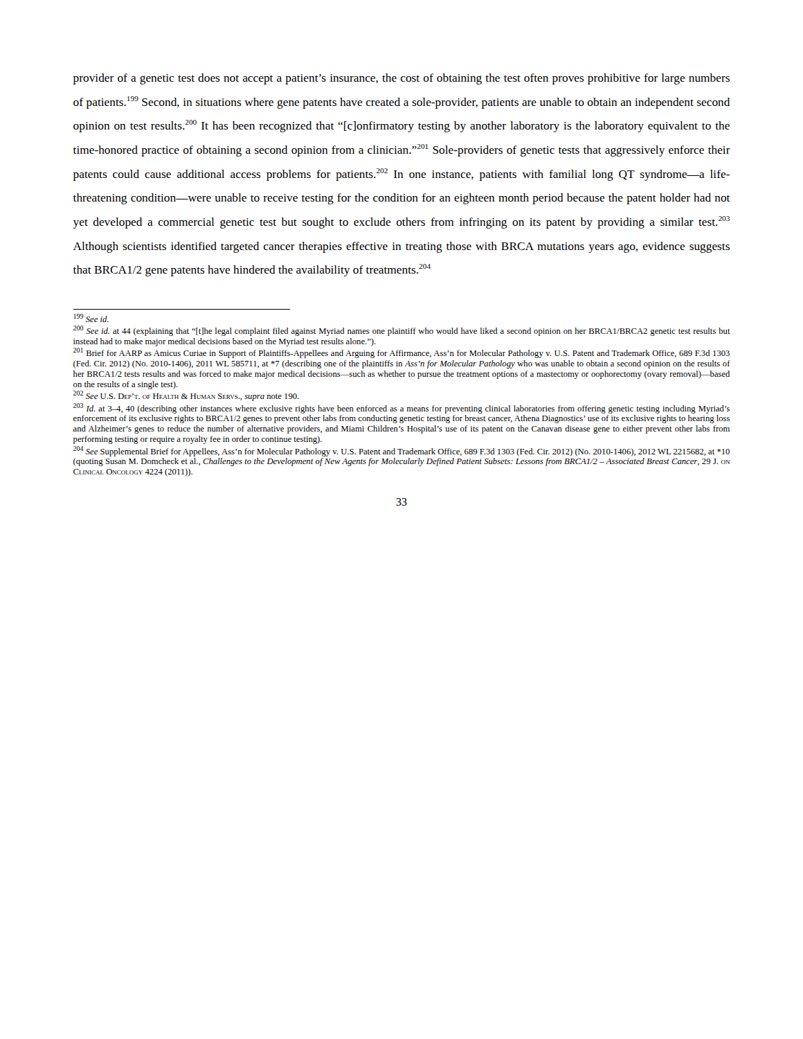provider of a genetic test does not accept a patient’s insurance, the cost of obtaining the test often proves prohibitive for large numbers of patients.199 Second, in situations where gene patents have created a sole-provider, patients are unable to obtain an independent second opinion on test results.200 It has been recognized that “[c]onfirmatory testing by another laboratory is the laboratory equivalent to the time-honored practice of obtaining a second opinion from a clinician.”201 Sole-providers of genetic tests that aggressively enforce their patents could cause additional access problems for patients.202 In one instance, patients with familial long QT syndrome—a life-threatening condition—were unable to receive testing for the condition for an eighteen month period because the patent holder had not yet developed a commercial genetic test but sought to exclude others from infringing on its patent by providing a similar test.203 Although scientists identified targeted cancer therapies effective in treating those with BRCA mutations years ago, evidence suggests that BRCA1/2 gene patents have hindered the availability of treatments.204
199 See id.
200 See id. at 44 (explaining that “[t]he legal complaint filed against Myriad names one plaintiff who would have liked a second opinion on her BRCA1/BRCA2 genetic test results but instead had to make major medical decisions based on the Myriad test results alone.”).
201 Brief for AARP as Amicus Curiae in Support of Plaintiffs-Appellees and Arguing for Affirmance, Ass’n for Molecular Pathology v. U.S. Patent and Trademark Office, 689 F.3d 1303 (Fed. Cir. 2012) (No. 2010-1406), 2011 WL 585711, at *7 (describing one of the plaintiffs in Ass’n for Molecular Pathology who was unable to obtain a second opinion on the results of her BRCA1/2 tests results and was forced to make major medical decisions—such as whether to pursue the treatment options of a mastectomy or oophorectomy (ovary removal)—based on the results of a single test).
202 See U.S. Dep’t. of Health & Human Servs., supra note 190.
203 Id. at 3–4, 40 (describing other instances where exclusive rights have been enforced as a means for preventing clinical laboratories from offering genetic testing including Myriad’s enforcement of its exclusive rights to BRCA1/2 genes to prevent other labs from conducting genetic testing for breast cancer, Athena Diagnostics’ use of its exclusive rights to hearing loss and Alzheimer’s genes to reduce the number of alternative providers, and Miami Children’s Hospital’s use of its patent on the Canavan disease gene to either prevent other labs from performing testing or require a royalty fee in order to continue testing).
204 See Supplemental Brief for Appellees, Ass’n for Molecular Pathology v. U.S. Patent and Trademark Office, 689 F.3d 1303 (Fed. Cir. 2012) (No. 2010-1406), 2012 WL 2215682, at *10 (quoting Susan M. Domcheck et al., Challenges to the Development of New Agents for Molecularly Defined Patient Subsets: Lessons from BRCA1/2 – Associated Breast Cancer, 29 J. on Clinical Oncology 4224 (2011)).
33